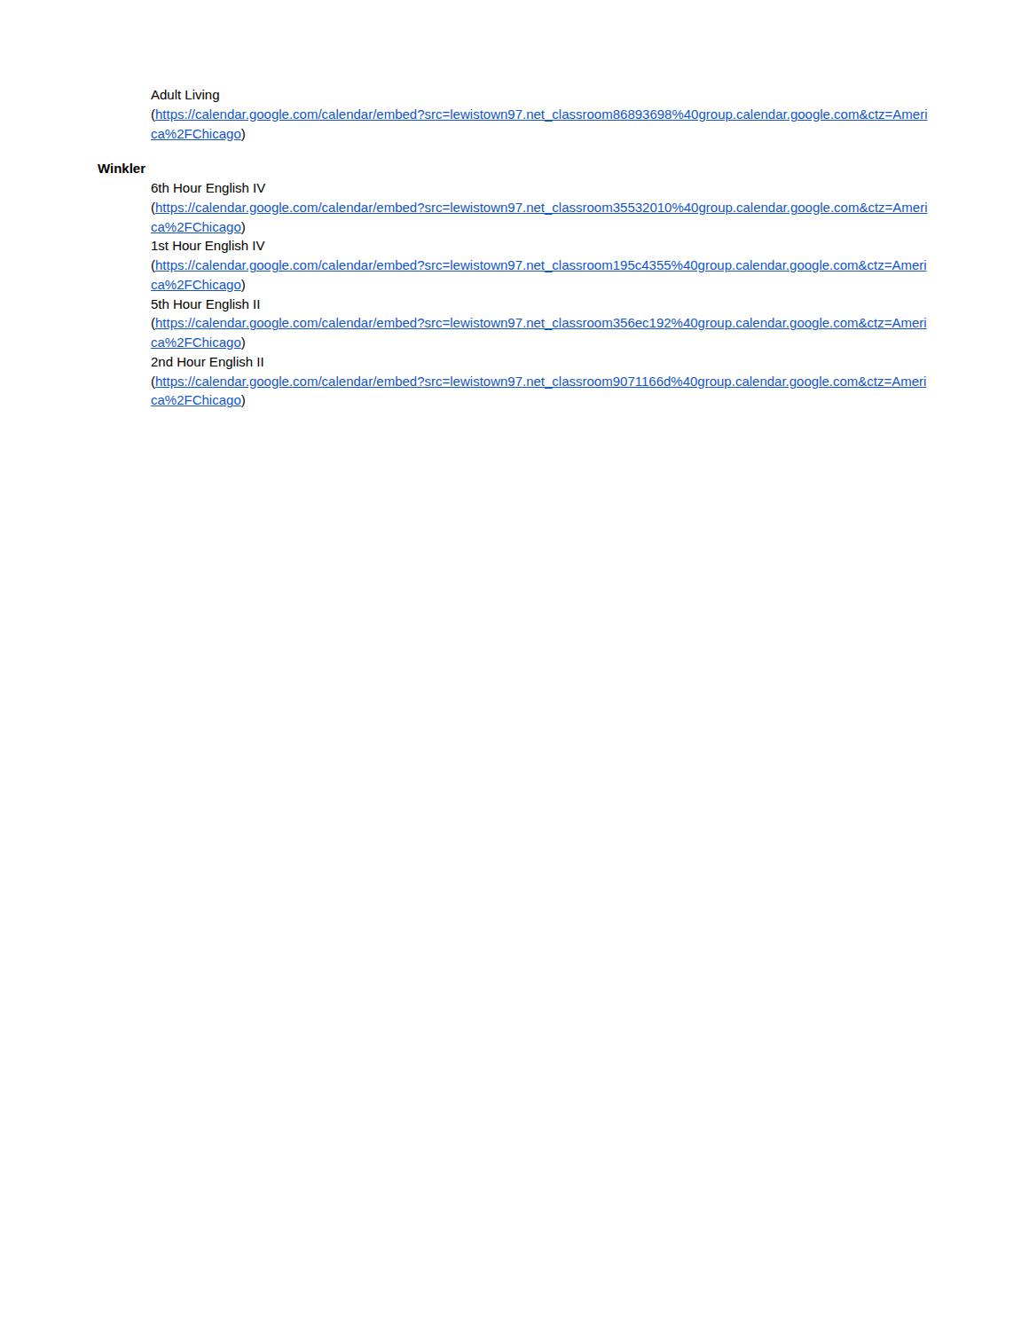Adult Living
(https://calendar.google.com/calendar/embed?src=lewistown97.net_classroom86893698%40group.calendar.google.com&ctz=America%2FChicago)
Winkler
6th Hour English IV
(https://calendar.google.com/calendar/embed?src=lewistown97.net_classroom35532010%40group.calendar.google.com&ctz=America%2FChicago)
1st Hour English IV
(https://calendar.google.com/calendar/embed?src=lewistown97.net_classroom195c4355%40group.calendar.google.com&ctz=America%2FChicago)
5th Hour English II
(https://calendar.google.com/calendar/embed?src=lewistown97.net_classroom356ec192%40group.calendar.google.com&ctz=America%2FChicago)
2nd Hour English II
(https://calendar.google.com/calendar/embed?src=lewistown97.net_classroom9071166d%40group.calendar.google.com&ctz=America%2FChicago)